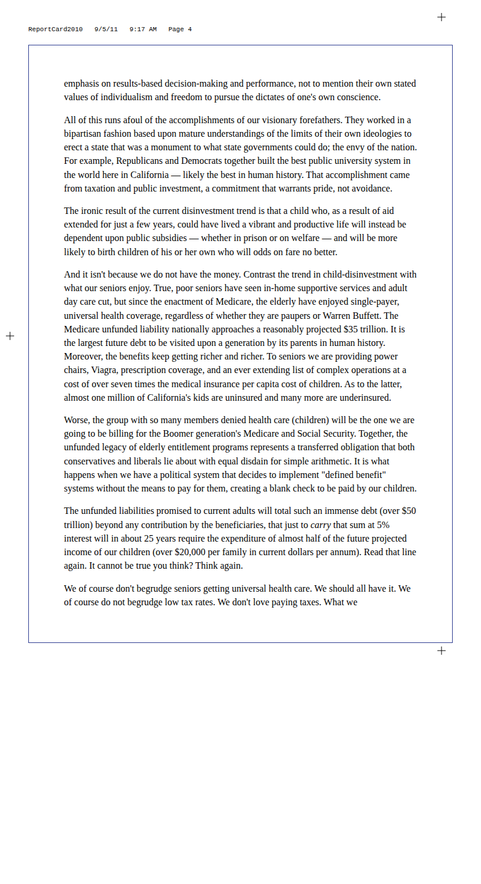ReportCard2010 9/5/11 9:17 AM Page 4
emphasis on results-based decision-making and performance, not to mention their own stated values of individualism and freedom to pursue the dictates of one's own conscience.
All of this runs afoul of the accomplishments of our visionary forefathers. They worked in a bipartisan fashion based upon mature understandings of the limits of their own ideologies to erect a state that was a monument to what state governments could do; the envy of the nation. For example, Republicans and Democrats together built the best public university system in the world here in California — likely the best in human history. That accomplishment came from taxation and public investment, a commitment that warrants pride, not avoidance.
The ironic result of the current disinvestment trend is that a child who, as a result of aid extended for just a few years, could have lived a vibrant and productive life will instead be dependent upon public subsidies — whether in prison or on welfare — and will be more likely to birth children of his or her own who will odds on fare no better.
And it isn't because we do not have the money. Contrast the trend in child-disinvestment with what our seniors enjoy. True, poor seniors have seen in-home supportive services and adult day care cut, but since the enactment of Medicare, the elderly have enjoyed single-payer, universal health coverage, regardless of whether they are paupers or Warren Buffett. The Medicare unfunded liability nationally approaches a reasonably projected $35 trillion. It is the largest future debt to be visited upon a generation by its parents in human history. Moreover, the benefits keep getting richer and richer. To seniors we are providing power chairs, Viagra, prescription coverage, and an ever extending list of complex operations at a cost of over seven times the medical insurance per capita cost of children. As to the latter, almost one million of California's kids are uninsured and many more are underinsured.
Worse, the group with so many members denied health care (children) will be the one we are going to be billing for the Boomer generation's Medicare and Social Security. Together, the unfunded legacy of elderly entitlement programs represents a transferred obligation that both conservatives and liberals lie about with equal disdain for simple arithmetic. It is what happens when we have a political system that decides to implement "defined benefit" systems without the means to pay for them, creating a blank check to be paid by our children.
The unfunded liabilities promised to current adults will total such an immense debt (over $50 trillion) beyond any contribution by the beneficiaries, that just to carry that sum at 5% interest will in about 25 years require the expenditure of almost half of the future projected income of our children (over $20,000 per family in current dollars per annum). Read that line again. It cannot be true you think? Think again.
We of course don't begrudge seniors getting universal health care. We should all have it. We of course do not begrudge low tax rates. We don't love paying taxes. What we